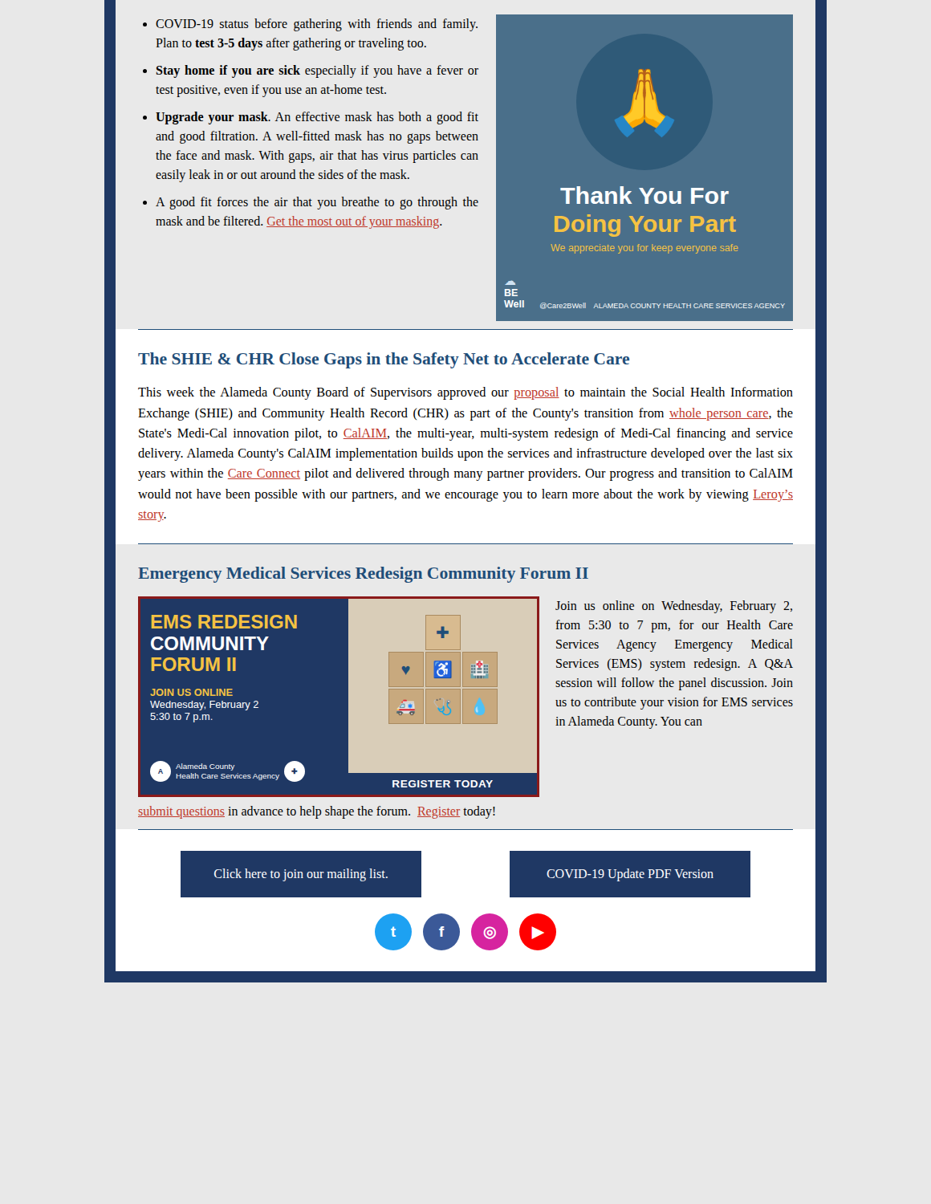COVID-19 status before gathering with friends and family. Plan to test 3-5 days after gathering or traveling too.
Stay home if you are sick especially if you have a fever or test positive, even if you use an at-home test.
Upgrade your mask. An effective mask has both a good fit and good filtration. A well-fitted mask has no gaps between the face and mask. With gaps, air that has virus particles can easily leak in or out around the sides of the mask.
A good fit forces the air that you breathe to go through the mask and be filtered. Get the most out of your masking.
🙏
Thank You For
Doing Your Part
We appreciate you for keep everyone safe
☁
BE
Well
@Care2BWell ALAMEDA COUNTY HEALTH CARE SERVICES AGENCY
The SHIE & CHR Close Gaps in the Safety Net to Accelerate Care
This week the Alameda County Board of Supervisors approved our proposal to maintain the Social Health Information Exchange (SHIE) and Community Health Record (CHR) as part of the County's transition from whole person care, the State's Medi-Cal innovation pilot, to CalAIM, the multi-year, multi-system redesign of Medi-Cal financing and service delivery. Alameda County's CalAIM implementation builds upon the services and infrastructure developed over the last six years within the Care Connect pilot and delivered through many partner providers. Our progress and transition to CalAIM would not have been possible with our partners, and we encourage you to learn more about the work by viewing Leroy’s story.
Emergency Medical Services Redesign Community Forum II
EMS REDESIGN
COMMUNITY
FORUM II
JOIN US ONLINE
Wednesday, February 2
5:30 to 7 p.m.
A Alameda County
Health Care Services Agency ✚
✚
♥
♿
🏥
🚑
🩺
💧
REGISTER TODAY
Join us online on Wednesday, February 2, from 5:30 to 7 pm, for our Health Care Services Agency Emergency Medical Services (EMS) system redesign. A Q&A session will follow the panel discussion. Join us to contribute your vision for EMS services in Alameda County. You can
submit questions in advance to help shape the forum. Register today!
Click here to join our mailing list.
COVID-19 Update PDF Version
t
f
◎
▶